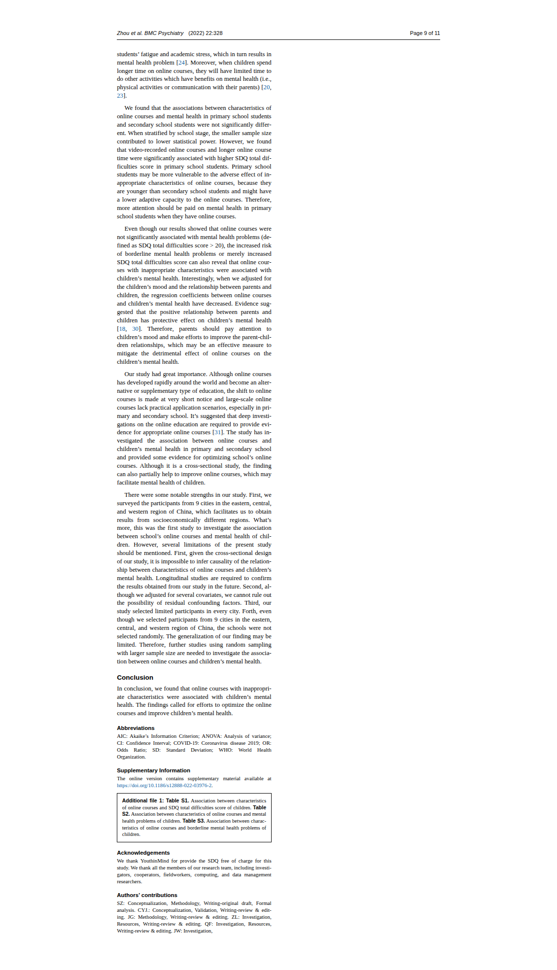Zhou et al. BMC Psychiatry(2022) 22:328
Page 9 of 11
students’ fatigue and academic stress, which in turn results in mental health problem [24]. Moreover, when children spend longer time on online courses, they will have limited time to do other activities which have benefits on mental health (i.e., physical activities or communication with their parents) [20, 23].
We found that the associations between characteristics of online courses and mental health in primary school students and secondary school students were not significantly different. When stratified by school stage, the smaller sample size contributed to lower statistical power. However, we found that video-recorded online courses and longer online course time were significantly associated with higher SDQ total difficulties score in primary school students. Primary school students may be more vulnerable to the adverse effect of inappropriate characteristics of online courses, because they are younger than secondary school students and might have a lower adaptive capacity to the online courses. Therefore, more attention should be paid on mental health in primary school students when they have online courses.
Even though our results showed that online courses were not significantly associated with mental health problems (defined as SDQ total difficulties score > 20), the increased risk of borderline mental health problems or merely increased SDQ total difficulties score can also reveal that online courses with inappropriate characteristics were associated with children’s mental health. Interestingly, when we adjusted for the children’s mood and the relationship between parents and children, the regression coefficients between online courses and children’s mental health have decreased. Evidence suggested that the positive relationship between parents and children has protective effect on children’s mental health [18, 30]. Therefore, parents should pay attention to children’s mood and make efforts to improve the parent-children relationships, which may be an effective measure to mitigate the detrimental effect of online courses on the children’s mental health.
Our study had great importance. Although online courses has developed rapidly around the world and become an alternative or supplementary type of education, the shift to online courses is made at very short notice and large-scale online courses lack practical application scenarios, especially in primary and secondary school. It’s suggested that deep investigations on the online education are required to provide evidence for appropriate online courses [31]. The study has investigated the association between online courses and children’s mental health in primary and secondary school and provided some evidence for optimizing school’s online courses. Although it is a cross-sectional study, the finding can also partially help to improve online courses, which may facilitate mental health of children.
There were some notable strengths in our study. First, we surveyed the participants from 9 cities in the eastern, central, and western region of China, which facilitates us to obtain results from socioeconomically different regions. What’s more, this was the first study to investigate the association between school’s online courses and mental health of children. However, several limitations of the present study should be mentioned. First, given the cross-sectional design of our study, it is impossible to infer causality of the relationship between characteristics of online courses and children’s mental health. Longitudinal studies are required to confirm the results obtained from our study in the future. Second, although we adjusted for several covariates, we cannot rule out the possibility of residual confounding factors. Third, our study selected limited participants in every city. Forth, even though we selected participants from 9 cities in the eastern, central, and western region of China, the schools were not selected randomly. The generalization of our finding may be limited. Therefore, further studies using random sampling with larger sample size are needed to investigate the association between online courses and children’s mental health.
Conclusion
In conclusion, we found that online courses with inappropriate characteristics were associated with children’s mental health. The findings called for efforts to optimize the online courses and improve children’s mental health.
Abbreviations
AIC: Akaike’s Information Criterion; ANOVA: Analysis of variance; CI: Confidence Interval; COVID-19: Coronavirus disease 2019; OR: Odds Ratio; SD: Standard Deviation; WHO: World Health Organization.
Supplementary Information
The online version contains supplementary material available at https://doi.org/10.1186/s12888-022-03976-2.
Additional file 1: Table S1. Association between characteristics of online courses and SDQ total difficulties score of children. Table S2. Association between characteristics of online courses and mental health problems of children. Table S3. Association between characteristics of online courses and borderline mental health problems of children.
Acknowledgements
We thank YouthinMind for provide the SDQ free of charge for this study. We thank all the members of our research team, including investigators, cooperators, fieldworkers, computing, and data management researchers.
Authors’ contributions
SZ: Conceptualization, Methodology, Writing-original draft, Formal analysis. CYJ.: Conceptualization, Validation, Writing-review & editing. JG: Methodology, Writing-review & editing. ZL: Investigation, Resources, Writing-review & editing. QF: Investigation, Resources, Writing-review & editing. JW: Investigation,